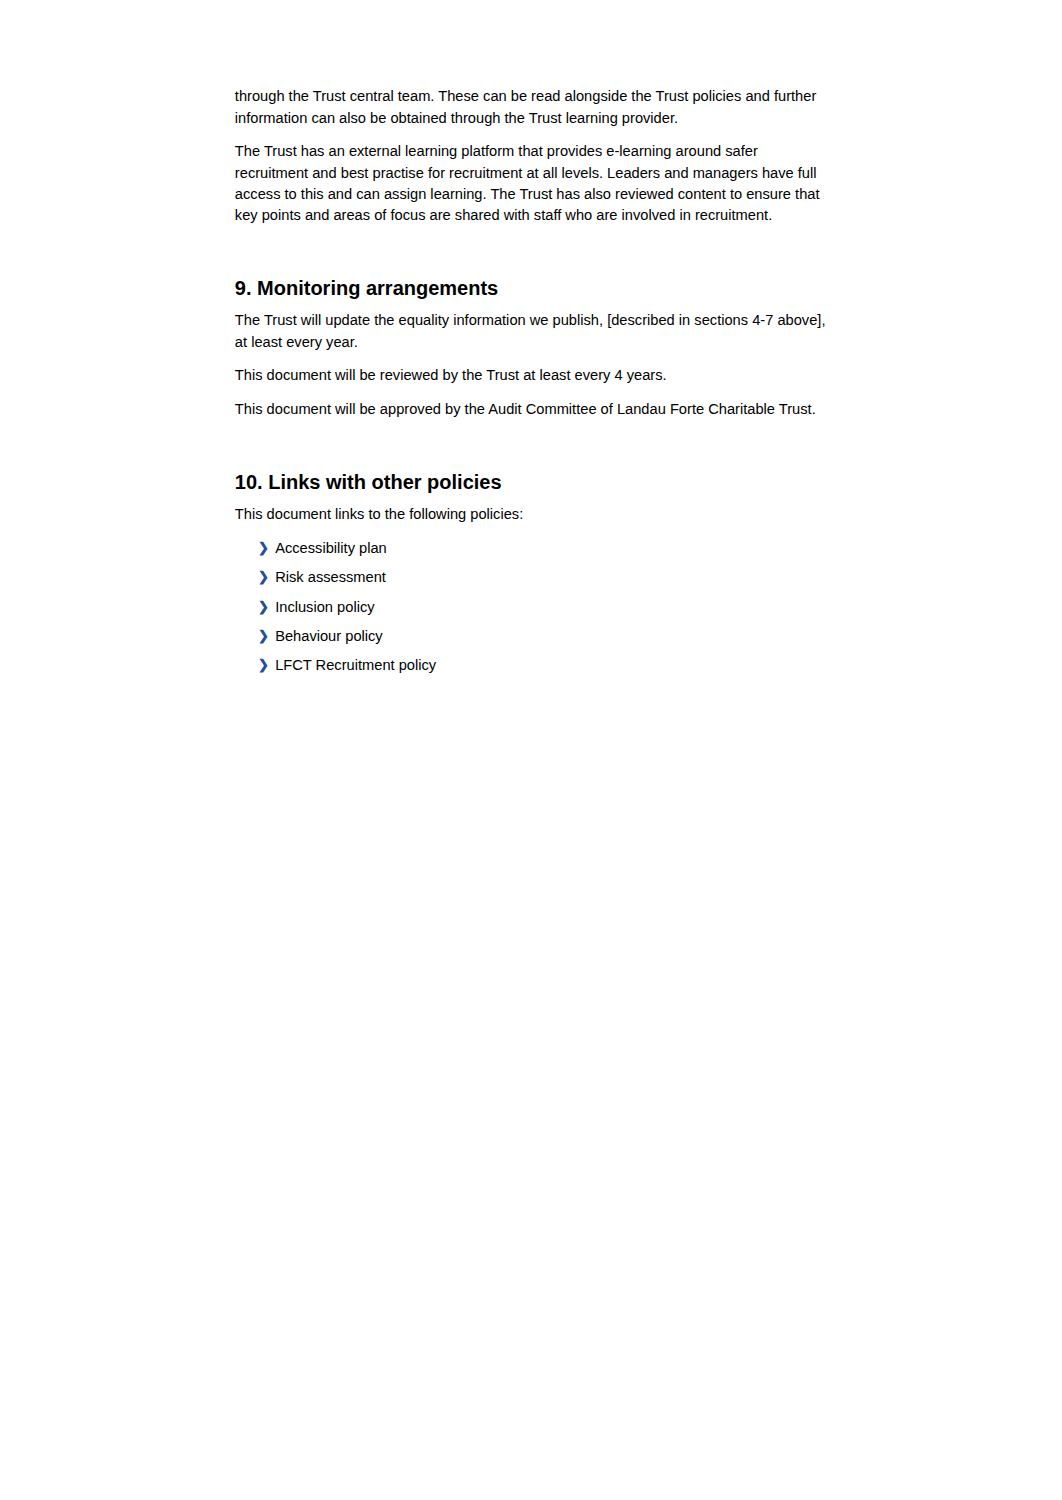through the Trust central team. These can be read alongside the Trust policies and further information can also be obtained through the Trust learning provider.
The Trust has an external learning platform that provides e-learning around safer recruitment and best practise for recruitment at all levels. Leaders and managers have full access to this and can assign learning. The Trust has also reviewed content to ensure that key points and areas of focus are shared with staff who are involved in recruitment.
9. Monitoring arrangements
The Trust will update the equality information we publish, [described in sections 4-7 above], at least every year.
This document will be reviewed by the Trust at least every 4 years.
This document will be approved by the Audit Committee of Landau Forte Charitable Trust.
10. Links with other policies
This document links to the following policies:
Accessibility plan
Risk assessment
Inclusion policy
Behaviour policy
LFCT Recruitment policy